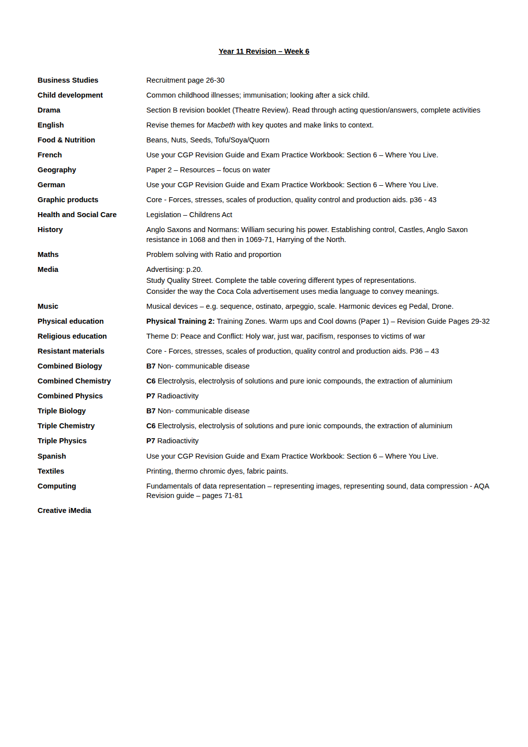Year 11 Revision – Week 6
| Business Studies | Recruitment page 26-30 |
| Child development | Common childhood illnesses; immunisation; looking after a sick child. |
| Drama | Section B revision booklet (Theatre Review). Read through acting question/answers, complete activities |
| English | Revise themes for Macbeth with key quotes and make links to context. |
| Food & Nutrition | Beans, Nuts, Seeds, Tofu/Soya/Quorn |
| French | Use your CGP Revision Guide and Exam Practice Workbook: Section 6 – Where You Live. |
| Geography | Paper 2 – Resources – focus on water |
| German | Use your CGP Revision Guide and Exam Practice Workbook: Section 6 – Where You Live. |
| Graphic products | Core - Forces, stresses, scales of production, quality control and production aids. p36 - 43 |
| Health and Social Care | Legislation – Childrens Act |
| History | Anglo Saxons and Normans: William securing his power. Establishing control, Castles, Anglo Saxon resistance in 1068 and then in 1069-71, Harrying of the North. |
| Maths | Problem solving with Ratio and proportion |
| Media | Advertising: p.20. Study Quality Street. Complete the table covering different types of representations. Consider the way the Coca Cola advertisement uses media language to convey meanings. |
| Music | Musical devices – e.g. sequence, ostinato, arpeggio, scale. Harmonic devices eg Pedal, Drone. |
| Physical education | Physical Training 2: Training Zones. Warm ups and Cool downs (Paper 1) – Revision Guide Pages 29-32 |
| Religious education | Theme D: Peace and Conflict: Holy war, just war, pacifism, responses to victims of war |
| Resistant materials | Core - Forces, stresses, scales of production, quality control and production aids. P36 – 43 |
| Combined Biology | B7 Non- communicable disease |
| Combined Chemistry | C6 Electrolysis, electrolysis of solutions and pure ionic compounds, the extraction of aluminium |
| Combined Physics | P7 Radioactivity |
| Triple Biology | B7 Non- communicable disease |
| Triple Chemistry | C6 Electrolysis, electrolysis of solutions and pure ionic compounds, the extraction of aluminium |
| Triple Physics | P7 Radioactivity |
| Spanish | Use your CGP Revision Guide and Exam Practice Workbook: Section 6 – Where You Live. |
| Textiles | Printing, thermo chromic dyes, fabric paints. |
| Computing | Fundamentals of data representation – representing images, representing sound, data compression - AQA Revision guide – pages 71-81 |
| Creative iMedia | |